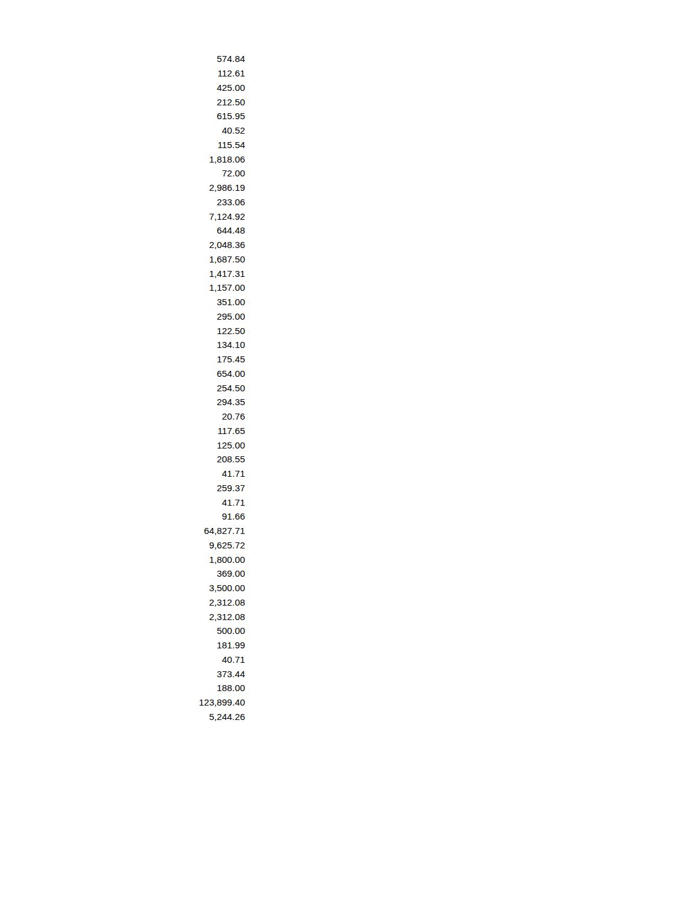| 574.84 |
| 112.61 |
| 425.00 |
| 212.50 |
| 615.95 |
| 40.52 |
| 115.54 |
| 1,818.06 |
| 72.00 |
| 2,986.19 |
| 233.06 |
| 7,124.92 |
| 644.48 |
| 2,048.36 |
| 1,687.50 |
| 1,417.31 |
| 1,157.00 |
| 351.00 |
| 295.00 |
| 122.50 |
| 134.10 |
| 175.45 |
| 654.00 |
| 254.50 |
| 294.35 |
| 20.76 |
| 117.65 |
| 125.00 |
| 208.55 |
| 41.71 |
| 259.37 |
| 41.71 |
| 91.66 |
| 64,827.71 |
| 9,625.72 |
| 1,800.00 |
| 369.00 |
| 3,500.00 |
| 2,312.08 |
| 2,312.08 |
| 500.00 |
| 181.99 |
| 40.71 |
| 373.44 |
| 188.00 |
| 123,899.40 |
| 5,244.26 |